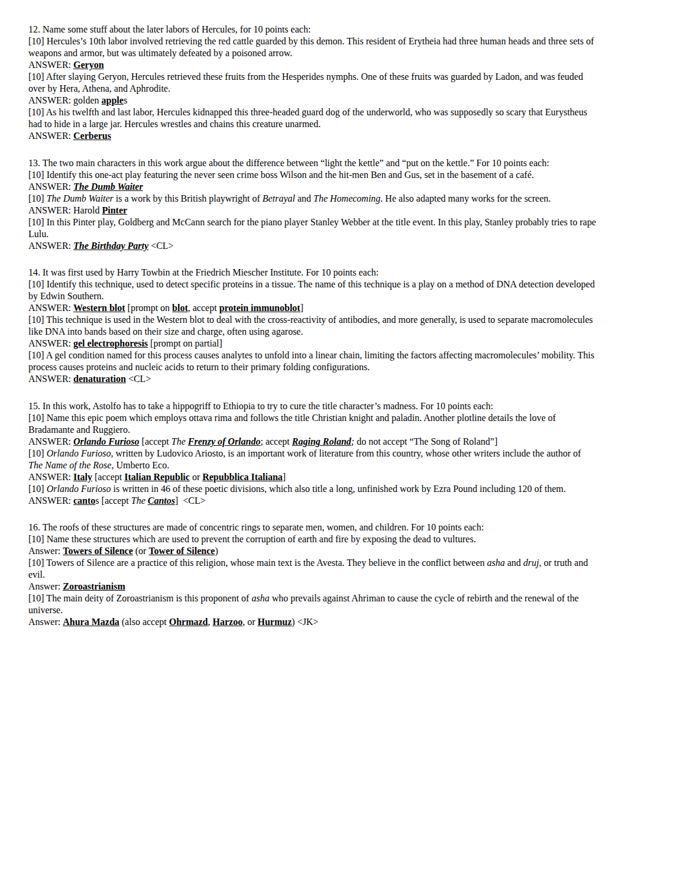12. Name some stuff about the later labors of Hercules, for 10 points each:
[10] Hercules’s 10th labor involved retrieving the red cattle guarded by this demon. This resident of Erytheia had three human heads and three sets of weapons and armor, but was ultimately defeated by a poisoned arrow.
ANSWER: Geryon
[10] After slaying Geryon, Hercules retrieved these fruits from the Hesperides nymphs. One of these fruits was guarded by Ladon, and was feuded over by Hera, Athena, and Aphrodite.
ANSWER: golden apples
[10] As his twelfth and last labor, Hercules kidnapped this three-headed guard dog of the underworld, who was supposedly so scary that Eurystheus had to hide in a large jar. Hercules wrestles and chains this creature unarmed.
ANSWER: Cerberus
13. The two main characters in this work argue about the difference between “light the kettle” and “put on the kettle.” For 10 points each:
[10] Identify this one-act play featuring the never seen crime boss Wilson and the hit-men Ben and Gus, set in the basement of a café.
ANSWER: The Dumb Waiter
[10] The Dumb Waiter is a work by this British playwright of Betrayal and The Homecoming. He also adapted many works for the screen.
ANSWER: Harold Pinter
[10] In this Pinter play, Goldberg and McCann search for the piano player Stanley Webber at the title event. In this play, Stanley probably tries to rape Lulu.
ANSWER: The Birthday Party <CL>
14. It was first used by Harry Towbin at the Friedrich Miescher Institute. For 10 points each:
[10] Identify this technique, used to detect specific proteins in a tissue. The name of this technique is a play on a method of DNA detection developed by Edwin Southern.
ANSWER: Western blot [prompt on blot, accept protein immunoblot]
[10] This technique is used in the Western blot to deal with the cross-reactivity of antibodies, and more generally, is used to separate macromolecules like DNA into bands based on their size and charge, often using agarose.
ANSWER: gel electrophoresis [prompt on partial]
[10] A gel condition named for this process causes analytes to unfold into a linear chain, limiting the factors affecting macromolecules’ mobility. This process causes proteins and nucleic acids to return to their primary folding configurations.
ANSWER: denaturation <CL>
15. In this work, Astolfo has to take a hippogriff to Ethiopia to try to cure the title character’s madness. For 10 points each:
[10] Name this epic poem which employs ottava rima and follows the title Christian knight and paladin. Another plotline details the love of Bradamante and Ruggiero.
ANSWER: Orlando Furioso [accept The Frenzy of Orlando; accept Raging Roland; do not accept “The Song of Roland”]
[10] Orlando Furioso, written by Ludovico Ariosto, is an important work of literature from this country, whose other writers include the author of The Name of the Rose, Umberto Eco.
ANSWER: Italy [accept Italian Republic or Repubblica Italiana]
[10] Orlando Furioso is written in 46 of these poetic divisions, which also title a long, unfinished work by Ezra Pound including 120 of them.
ANSWER: cantos [accept The Cantos] <CL>
16. The roofs of these structures are made of concentric rings to separate men, women, and children. For 10 points each:
[10] Name these structures which are used to prevent the corruption of earth and fire by exposing the dead to vultures.
Answer: Towers of Silence (or Tower of Silence)
[10] Towers of Silence are a practice of this religion, whose main text is the Avesta. They believe in the conflict between asha and druj, or truth and evil.
Answer: Zoroastrianism
[10] The main deity of Zoroastrianism is this proponent of asha who prevails against Ahriman to cause the cycle of rebirth and the renewal of the universe.
Answer: Ahura Mazda (also accept Ohrmazd, Harzoo, or Hurmuz) <JK>